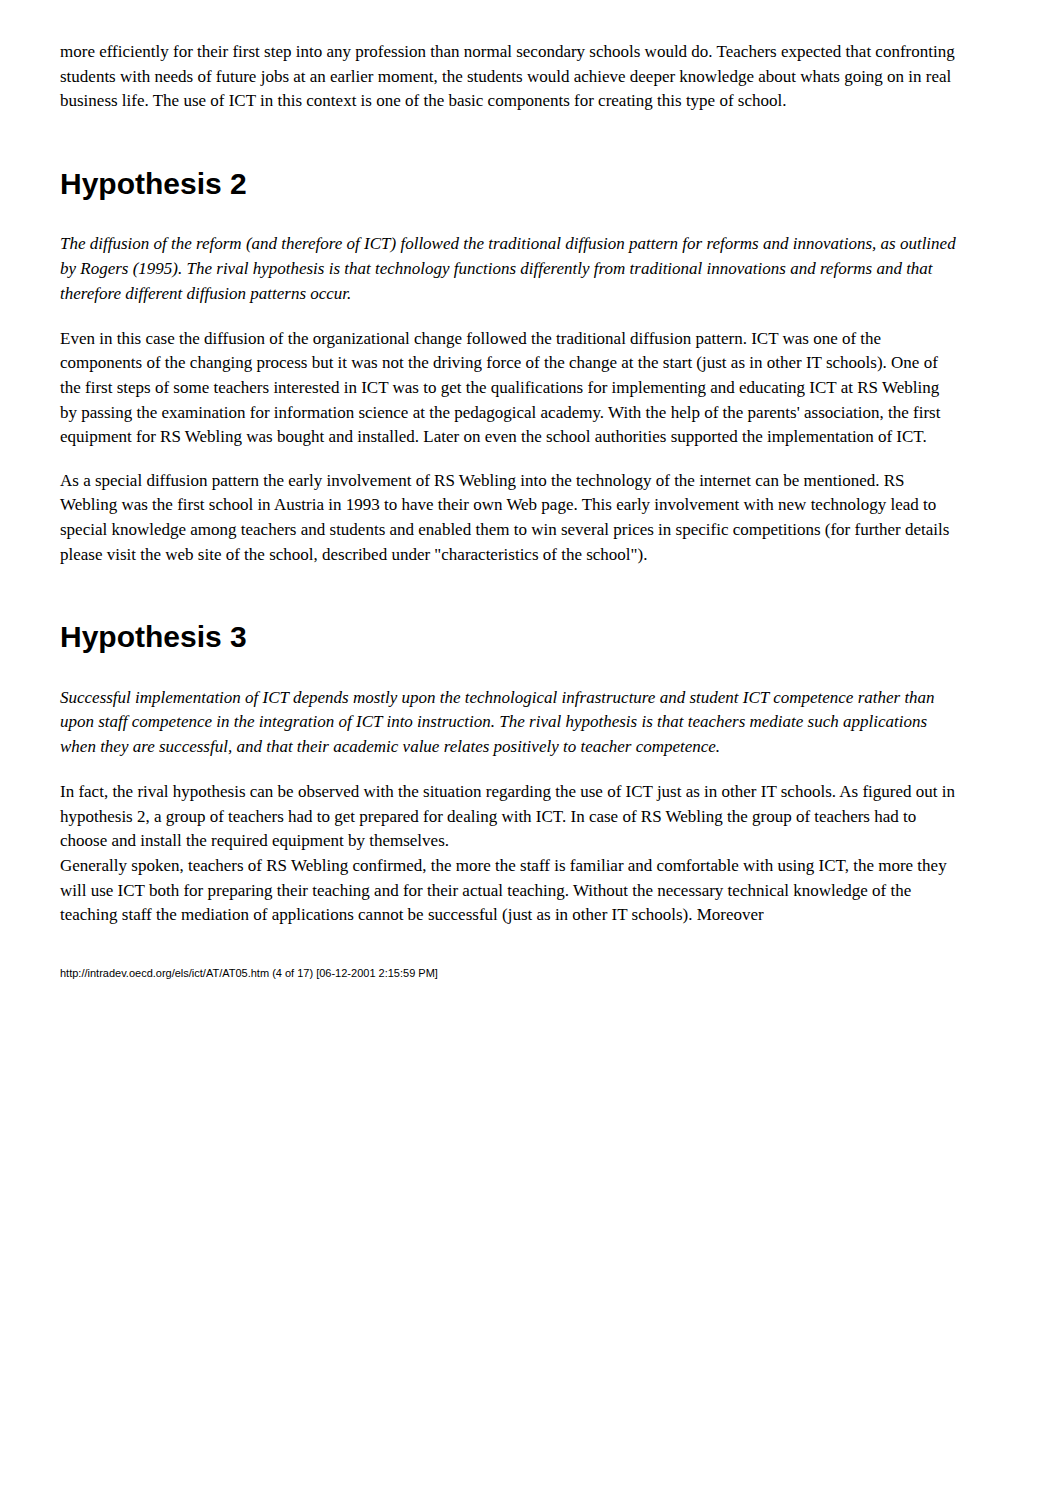more efficiently for their first step into any profession than normal secondary schools would do. Teachers expected that confronting students with needs of future jobs at an earlier moment, the students would achieve deeper knowledge about whats going on in real business life. The use of ICT in this context is one of the basic components for creating this type of school.
Hypothesis 2
The diffusion of the reform (and therefore of ICT) followed the traditional diffusion pattern for reforms and innovations, as outlined by Rogers (1995). The rival hypothesis is that technology functions differently from traditional innovations and reforms and that therefore different diffusion patterns occur.
Even in this case the diffusion of the organizational change followed the traditional diffusion pattern. ICT was one of the components of the changing process but it was not the driving force of the change at the start (just as in other IT schools). One of the first steps of some teachers interested in ICT was to get the qualifications for implementing and educating ICT at RS Webling by passing the examination for information science at the pedagogical academy. With the help of the parents' association, the first equipment for RS Webling was bought and installed. Later on even the school authorities supported the implementation of ICT.
As a special diffusion pattern the early involvement of RS Webling into the technology of the internet can be mentioned. RS Webling was the first school in Austria in 1993 to have their own Web page. This early involvement with new technology lead to special knowledge among teachers and students and enabled them to win several prices in specific competitions (for further details please visit the web site of the school, described under "characteristics of the school").
Hypothesis 3
Successful implementation of ICT depends mostly upon the technological infrastructure and student ICT competence rather than upon staff competence in the integration of ICT into instruction. The rival hypothesis is that teachers mediate such applications when they are successful, and that their academic value relates positively to teacher competence.
In fact, the rival hypothesis can be observed with the situation regarding the use of ICT just as in other IT schools. As figured out in hypothesis 2, a group of teachers had to get prepared for dealing with ICT. In case of RS Webling the group of teachers had to choose and install the required equipment by themselves.
Generally spoken, teachers of RS Webling confirmed, the more the staff is familiar and comfortable with using ICT, the more they will use ICT both for preparing their teaching and for their actual teaching. Without the necessary technical knowledge of the teaching staff the mediation of applications cannot be successful (just as in other IT schools). Moreover
http://intradev.oecd.org/els/ict/AT/AT05.htm (4 of 17) [06-12-2001 2:15:59 PM]